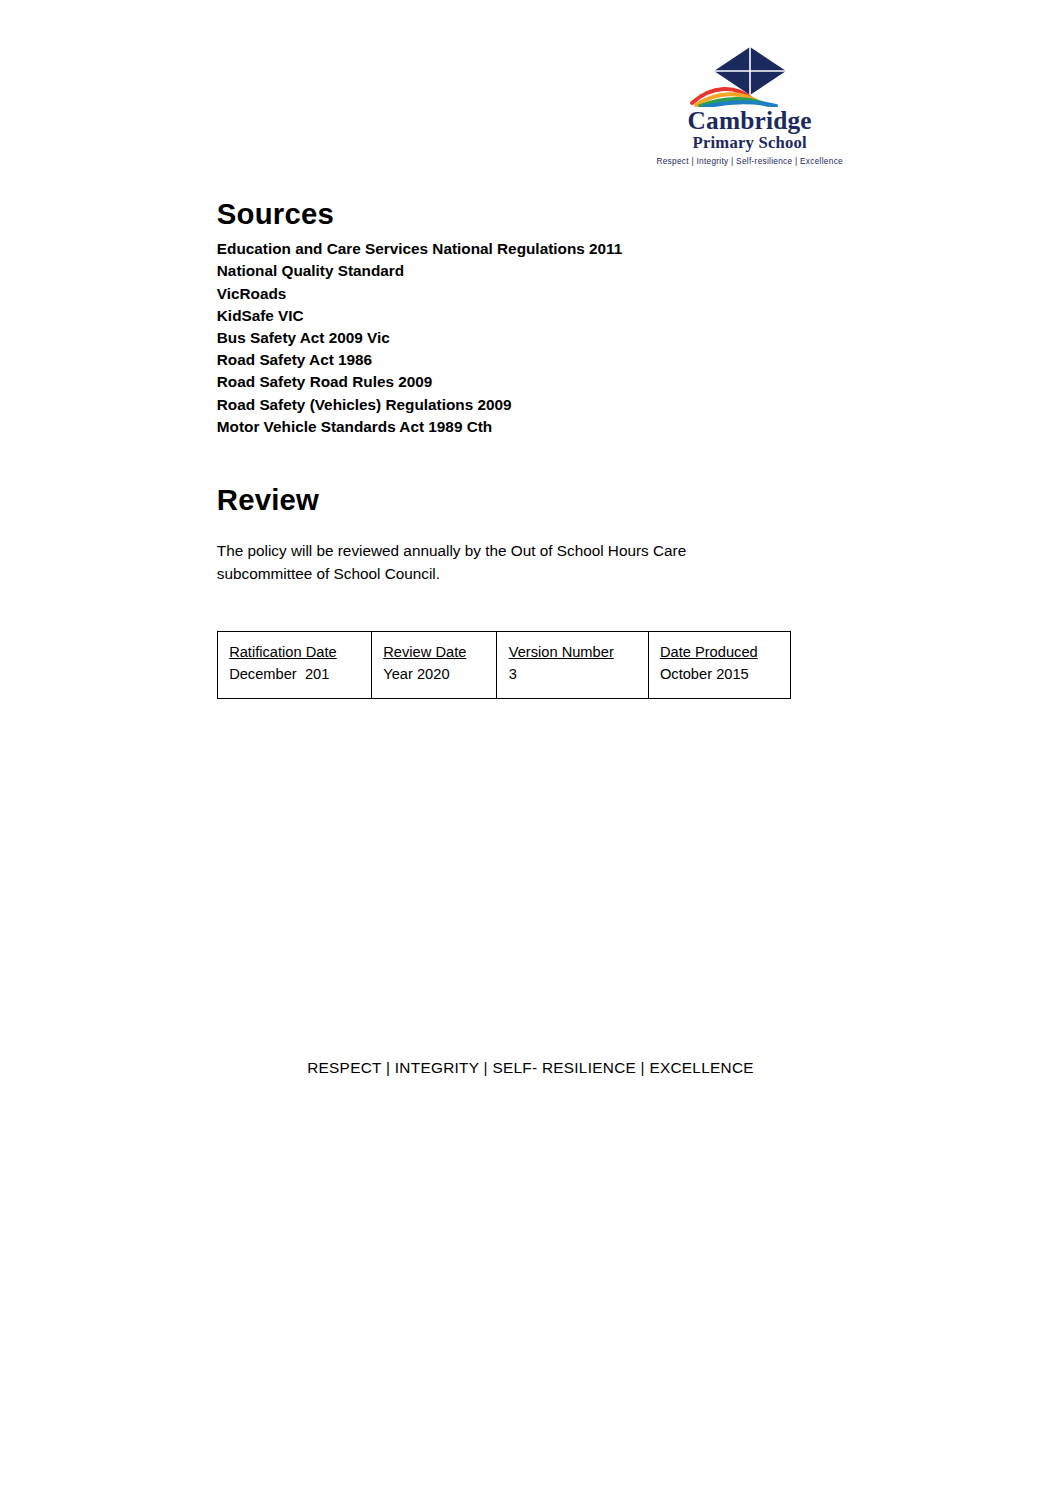Cambridge Primary School
Respect | Integrity | Self-resilience | Excellence
Sources
Education and Care Services National Regulations 2011
National Quality Standard
VicRoads
KidSafe VIC
Bus Safety Act 2009 Vic
Road Safety Act 1986
Road Safety Road Rules 2009
Road Safety (Vehicles) Regulations 2009
Motor Vehicle Standards Act 1989 Cth
Review
The policy will be reviewed annually by the Out of School Hours Care subcommittee of School Council.
| Ratification Date December 201 | Review Date Year 2020 | Version Number 3 | Date Produced October 2015 |
RESPECT | INTEGRITY | SELF- RESILIENCE | EXCELLENCE